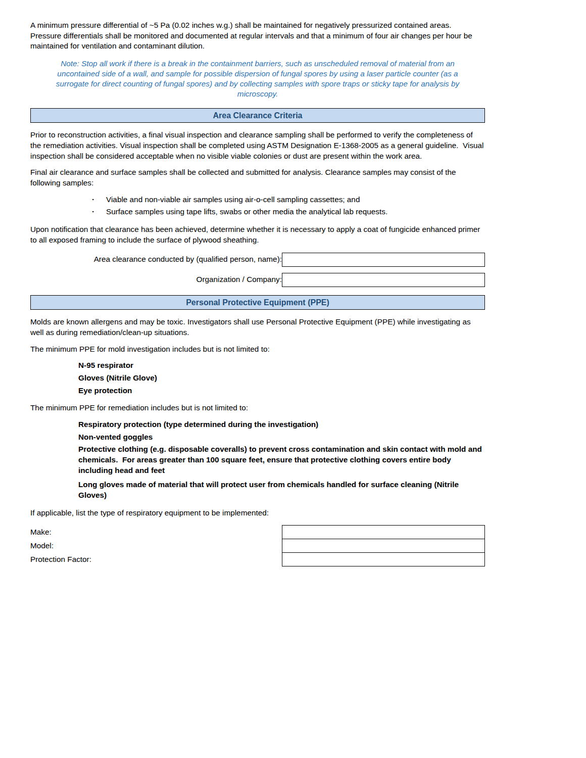A minimum pressure differential of ~5 Pa (0.02 inches w.g.) shall be maintained for negatively pressurized contained areas. Pressure differentials shall be monitored and documented at regular intervals and that a minimum of four air changes per hour be maintained for ventilation and contaminant dilution.
Note: Stop all work if there is a break in the containment barriers, such as unscheduled removal of material from an uncontained side of a wall, and sample for possible dispersion of fungal spores by using a laser particle counter (as a surrogate for direct counting of fungal spores) and by collecting samples with spore traps or sticky tape for analysis by microscopy.
Area Clearance Criteria
Prior to reconstruction activities, a final visual inspection and clearance sampling shall be performed to verify the completeness of the remediation activities. Visual inspection shall be completed using ASTM Designation E-1368-2005 as a general guideline. Visual inspection shall be considered acceptable when no visible viable colonies or dust are present within the work area.
Final air clearance and surface samples shall be collected and submitted for analysis. Clearance samples may consist of the following samples:
Viable and non-viable air samples using air-o-cell sampling cassettes; and
Surface samples using tape lifts, swabs or other media the analytical lab requests.
Upon notification that clearance has been achieved, determine whether it is necessary to apply a coat of fungicide enhanced primer to all exposed framing to include the surface of plywood sheathing.
| Area clearance conducted by (qualified person, name): | |
| Organization / Company: | |
Personal Protective Equipment (PPE)
Molds are known allergens and may be toxic. Investigators shall use Personal Protective Equipment (PPE) while investigating as well as during remediation/clean-up situations.
The minimum PPE for mold investigation includes but is not limited to:
N-95 respirator
Gloves (Nitrile Glove)
Eye protection
The minimum PPE for remediation includes but is not limited to:
Respiratory protection (type determined during the investigation)
Non-vented goggles
Protective clothing (e.g. disposable coveralls) to prevent cross contamination and skin contact with mold and chemicals. For areas greater than 100 square feet, ensure that protective clothing covers entire body including head and feet
Long gloves made of material that will protect user from chemicals handled for surface cleaning (Nitrile Gloves)
If applicable, list the type of respiratory equipment to be implemented:
| Make: | |
| Model: | |
| Protection Factor: | |